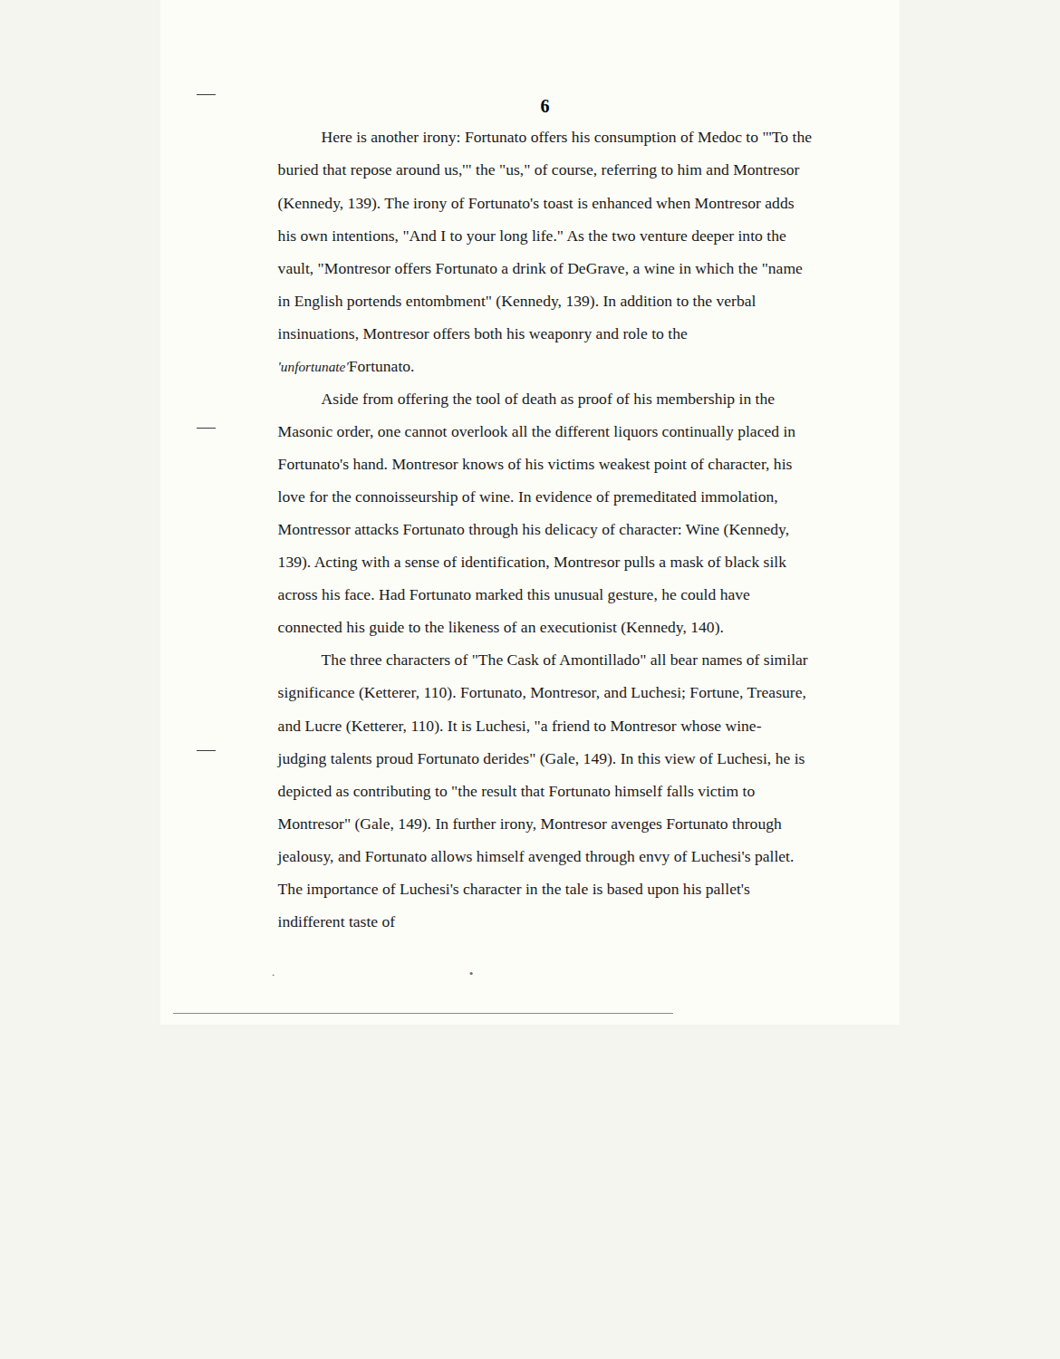6
Here is another irony: Fortunato offers his consumption of Medoc to "'To the buried that repose around us,'" the "us," of course, referring to him and Montresor (Kennedy, 139). The irony of Fortunato's toast is enhanced when Montresor adds his own intentions, "And I to your long life." As the two venture deeper into the vault, "Montresor offers Fortunato a drink of DeGrave, a wine in which the "name in English portends entombment" (Kennedy, 139). In addition to the verbal insinuations, Montresor offers both his weaponry and role to the 'unfortunate'Fortunato.
Aside from offering the tool of death as proof of his membership in the Masonic order, one cannot overlook all the different liquors continually placed in Fortunato's hand. Montresor knows of his victims weakest point of character, his love for the connoisseurship of wine. In evidence of premeditated immolation, Montressor attacks Fortunato through his delicacy of character: Wine (Kennedy, 139). Acting with a sense of identification, Montresor pulls a mask of black silk across his face. Had Fortunato marked this unusual gesture, he could have connected his guide to the likeness of an executionist (Kennedy, 140).
The three characters of "The Cask of Amontillado" all bear names of similar significance (Ketterer, 110). Fortunato, Montresor, and Luchesi; Fortune, Treasure, and Lucre (Ketterer, 110). It is Luchesi, "a friend to Montresor whose wine- judging talents proud Fortunato derides" (Gale, 149). In this view of Luchesi, he is depicted as contributing to "the result that Fortunato himself falls victim to Montresor" (Gale, 149). In further irony, Montresor avenges Fortunato through jealousy, and Fortunato allows himself avenged through envy of Luchesi's pallet. The importance of Luchesi's character in the tale is based upon his pallet's indifferent taste of
. •